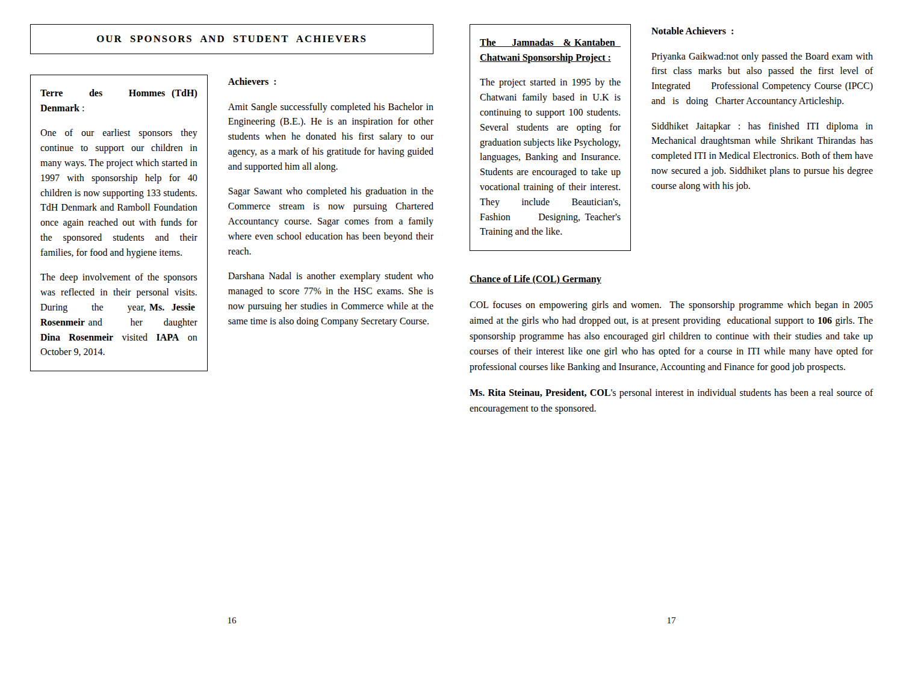OUR SPONSORS AND STUDENT ACHIEVERS
Terre des Hommes (TdH) Denmark :
One of our earliest sponsors they continue to support our children in many ways. The project which started in 1997 with sponsorship help for 40 children is now supporting 133 students. TdH Denmark and Ramboll Foundation once again reached out with funds for the sponsored students and their families, for food and hygiene items.
The deep involvement of the sponsors was reflected in their personal visits. During the year, Ms. Jessie Rosenmeir and her daughter Dina Rosenmeir visited IAPA on October 9, 2014.
Achievers :
Amit Sangle successfully completed his Bachelor in Engineering (B.E.). He is an inspiration for other students when he donated his first salary to our agency, as a mark of his gratitude for having guided and supported him all along.
Sagar Sawant who completed his graduation in the Commerce stream is now pursuing Chartered Accountancy course. Sagar comes from a family where even school education has been beyond their reach.
Darshana Nadal is another exemplary student who managed to score 77% in the HSC exams. She is now pursuing her studies in Commerce while at the same time is also doing Company Secretary Course.
16
The Jamnadas & Kantaben Chatwani Sponsorship Project :
The project started in 1995 by the Chatwani family based in U.K is continuing to support 100 students. Several students are opting for graduation subjects like Psychology, languages, Banking and Insurance. Students are encouraged to take up vocational training of their interest. They include Beautician's, Fashion Designing, Teacher's Training and the like.
Notable Achievers :
Priyanka Gaikwad:not only passed the Board exam with first class marks but also passed the first level of Integrated Professional Competency Course (IPCC) and is doing Charter Accountancy Articleship.
Siddhiket Jaitapkar : has finished ITI diploma in Mechanical draughtsman while Shrikant Thirandas has completed ITI in Medical Electronics. Both of them have now secured a job. Siddhiket plans to pursue his degree course along with his job.
Chance of Life (COL) Germany
COL focuses on empowering girls and women. The sponsorship programme which began in 2005 aimed at the girls who had dropped out, is at present providing educational support to 106 girls. The sponsorship programme has also encouraged girl children to continue with their studies and take up courses of their interest like one girl who has opted for a course in ITI while many have opted for professional courses like Banking and Insurance, Accounting and Finance for good job prospects.
Ms. Rita Steinau, President, COL's personal interest in individual students has been a real source of encouragement to the sponsored.
17